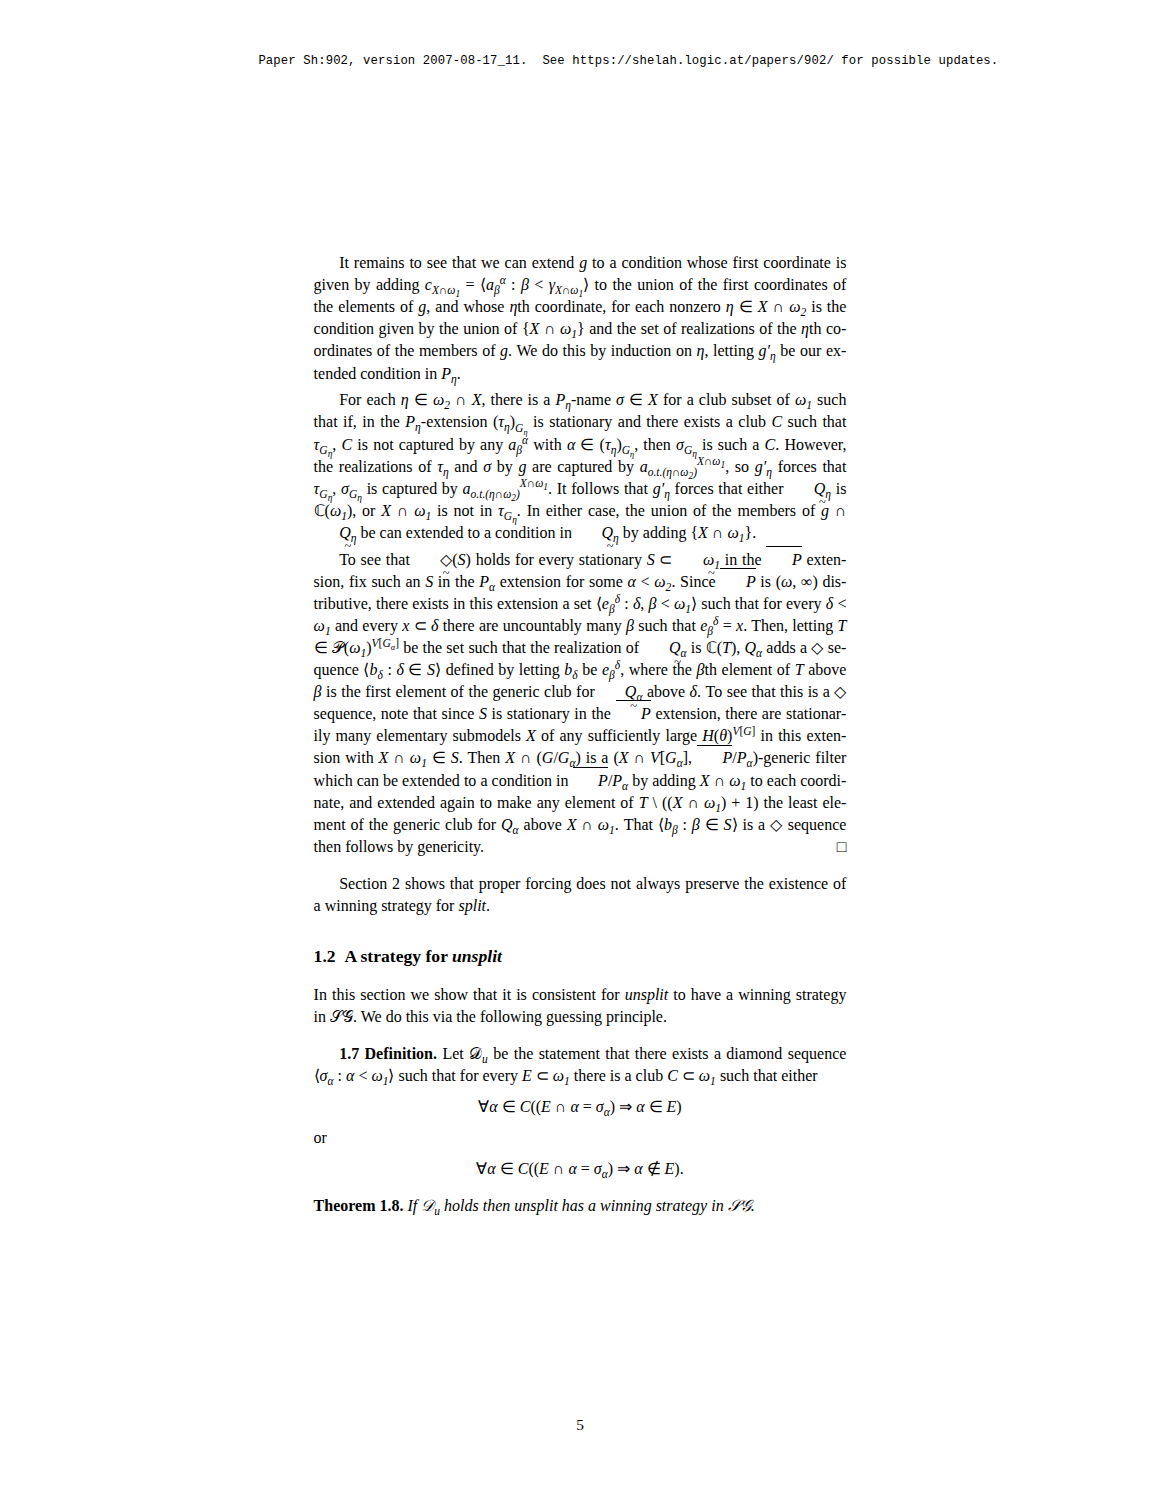Paper Sh:902, version 2007-08-17_11. See https://shelah.logic.at/papers/902/ for possible updates.
It remains to see that we can extend g to a condition whose first coordinate is given by adding cX∩ω1 = ⟨aβα : β < γX∩ω1⟩ to the union of the first coordinates of the elements of g, and whose ηth coordinate, for each nonzero η ∈ X ∩ ω2 is the condition given by the union of {X ∩ ω1} and the set of realizations of the ηth coordinates of the members of g. We do this by induction on η, letting g′η be our extended condition in Pη.
For each η ∈ ω2 ∩ X, there is a Pη-name σ ∈ X for a club subset of ω1 such that if, in the Pη-extension (τη)Gη is stationary and there exists a club C such that τGη, C is not captured by any aβα with α ∈ (τη)Gη, then σGη is such a C. However, the realizations of τη and σ by g are captured by ao.t.(η∩ω2)X∩ω1, so g′η forces that τGη, σGη is captured by ao.t.(η∩ω2)X∩ω1. It follows that g′η forces that either Qη is ℂ(ω1), or X ∩ ω1 is not in τGη. In either case, the union of the members of g ∩ Qη be can extended to a condition in Qη by adding {X ∩ ω1}.
To see that ◇(S) holds for every stationary S ⊂ ω1 in the P extension, fix such an S in the Pα extension for some α < ω2. Since P is (ω, ∞) distributive, there exists in this extension a set ⟨eβδ : δ, β < ω1⟩ such that for every δ < ω1 and every x ⊂ δ there are uncountably many β such that eβδ = x. Then, letting T ∈ 𝒫(ω1)V[Gα] be the set such that the realization of Qα is ℂ(T), Qα adds a ◇ sequence ⟨bδ : δ ∈ S⟩ defined by letting bδ be eβδ, where the βth element of T above β is the first element of the generic club for Qα above δ. To see that this is a ◇ sequence, note that since S is stationary in the P extension, there are stationarily many elementary submodels X of any sufficiently large H(θ)V[G] in this extension with X ∩ ω1 ∈ S. Then X ∩ (G/Gα) is a (X ∩ V[Gα], P/Pα)-generic filter which can be extended to a condition in P/Pα by adding X ∩ ω1 to each coordinate, and extended again to make any element of T \ ((X ∩ ω1) + 1) the least element of the generic club for Qα above X ∩ ω1. That ⟨bβ : β ∈ S⟩ is a ◇ sequence then follows by genericity.□
Section 2 shows that proper forcing does not always preserve the existence of a winning strategy for split.
1.2 A strategy for unsplit
In this section we show that it is consistent for unsplit to have a winning strategy in 𝒮𝒢. We do this via the following guessing principle.
1.7 Definition. Let 𝒟u be the statement that there exists a diamond sequence ⟨σα : α < ω1⟩ such that for every E ⊂ ω1 there is a club C ⊂ ω1 such that either
∀α ∈ C((E ∩ α = σα) ⇒ α ∈ E)
or
∀α ∈ C((E ∩ α = σα) ⇒ α ∉ E).
Theorem 1.8. If 𝒟u holds then unsplit has a winning strategy in 𝒮𝒢.
5